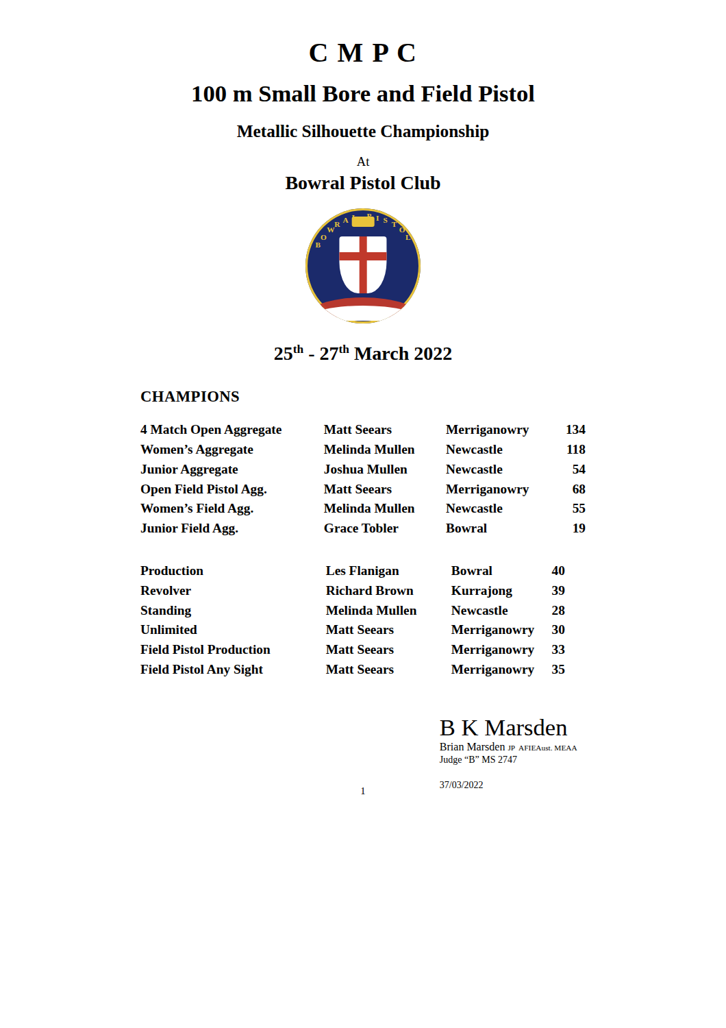C M P C
100 m Small Bore and Field Pistol
Metallic Silhouette Championship
At
Bowral Pistol Club
B O W R A L P I S T O L C L U B
25th - 27th March 2022
CHAMPIONS
| 4 Match Open Aggregate | Matt Seears | Merriganowry | 134 |
| Women’s Aggregate | Melinda Mullen | Newcastle | 118 |
| Junior Aggregate | Joshua Mullen | Newcastle | 54 |
| Open Field Pistol Agg. | Matt Seears | Merriganowry | 68 |
| Women’s Field Agg. | Melinda Mullen | Newcastle | 55 |
| Junior Field Agg. | Grace Tobler | Bowral | 19 |
| Production | Les Flanigan | Bowral | 40 |
| Revolver | Richard Brown | Kurrajong | 39 |
| Standing | Melinda Mullen | Newcastle | 28 |
| Unlimited | Matt Seears | Merriganowry | 30 |
| Field Pistol Production | Matt Seears | Merriganowry | 33 |
| Field Pistol Any Sight | Matt Seears | Merriganowry | 35 |
B K Marsden
Brian Marsden JP AFIEAust. MEAA
Judge “B” MS 2747
37/03/2022
1